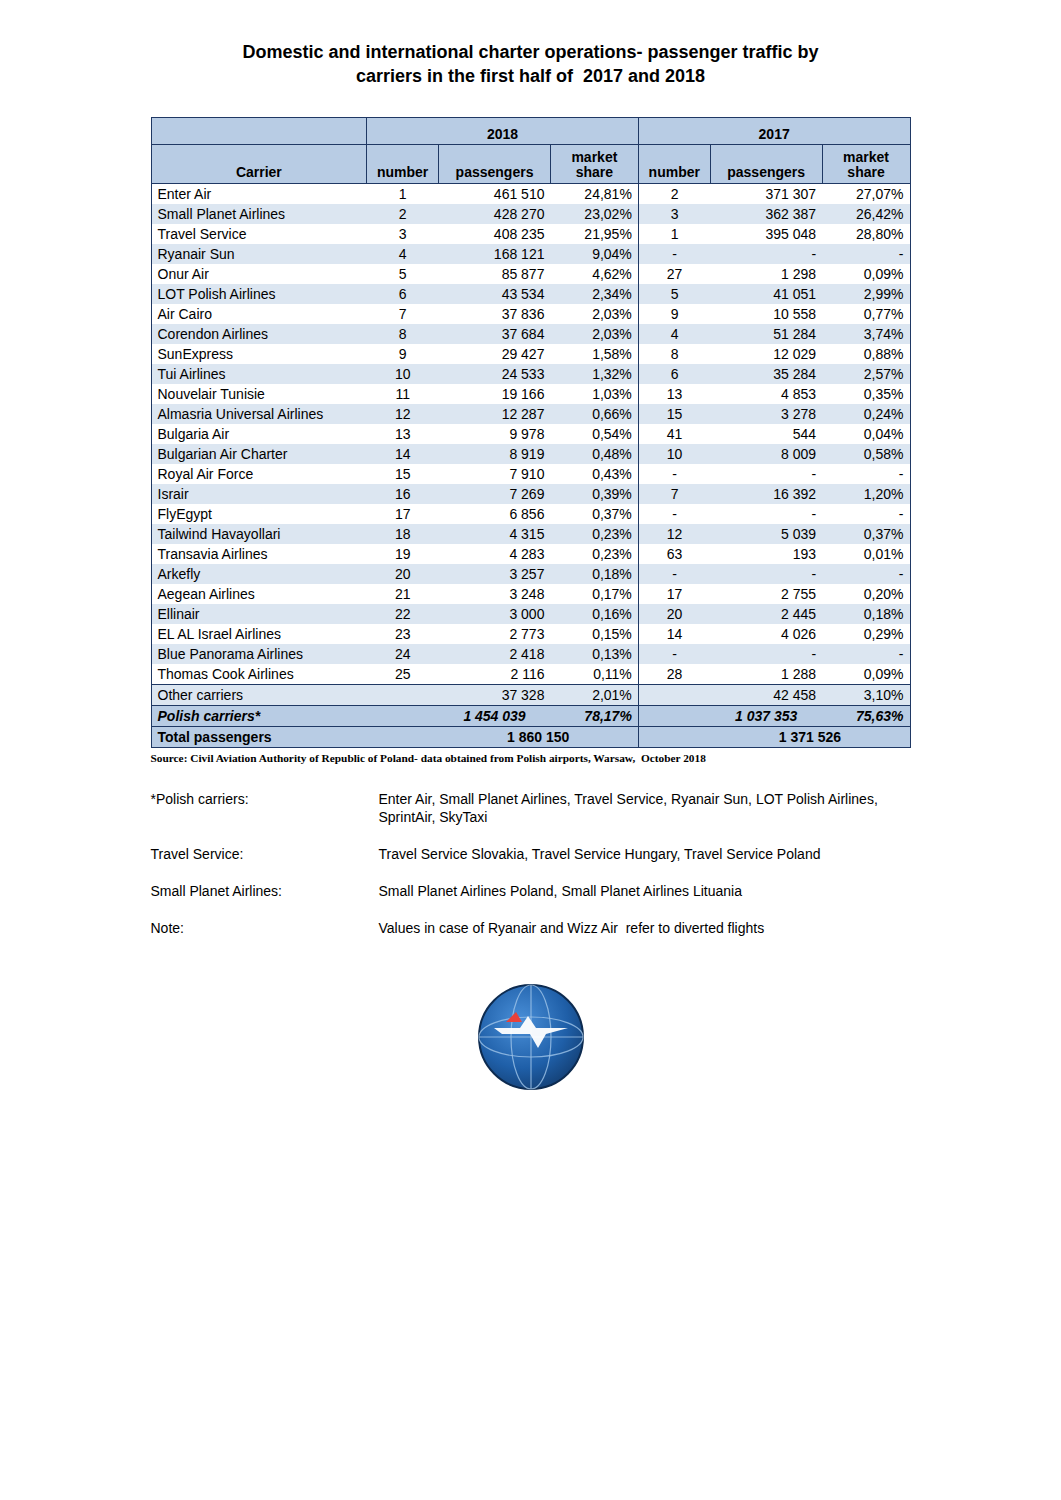Domestic and international charter operations- passenger traffic by carriers in the first half of 2017 and 2018
| | 2018 | 2017 |
| --- | --- | --- |
| Carrier | number | passengers | market share | number | passengers | market share |
| Enter Air | 1 | 461 510 | 24,81% | 2 | 371 307 | 27,07% |
| Small Planet Airlines | 2 | 428 270 | 23,02% | 3 | 362 387 | 26,42% |
| Travel Service | 3 | 408 235 | 21,95% | 1 | 395 048 | 28,80% |
| Ryanair Sun | 4 | 168 121 | 9,04% | - | - | - |
| Onur Air | 5 | 85 877 | 4,62% | 27 | 1 298 | 0,09% |
| LOT Polish Airlines | 6 | 43 534 | 2,34% | 5 | 41 051 | 2,99% |
| Air Cairo | 7 | 37 836 | 2,03% | 9 | 10 558 | 0,77% |
| Corendon Airlines | 8 | 37 684 | 2,03% | 4 | 51 284 | 3,74% |
| SunExpress | 9 | 29 427 | 1,58% | 8 | 12 029 | 0,88% |
| Tui Airlines | 10 | 24 533 | 1,32% | 6 | 35 284 | 2,57% |
| Nouvelair Tunisie | 11 | 19 166 | 1,03% | 13 | 4 853 | 0,35% |
| Almasria Universal Airlines | 12 | 12 287 | 0,66% | 15 | 3 278 | 0,24% |
| Bulgaria Air | 13 | 9 978 | 0,54% | 41 | 544 | 0,04% |
| Bulgarian Air Charter | 14 | 8 919 | 0,48% | 10 | 8 009 | 0,58% |
| Royal Air Force | 15 | 7 910 | 0,43% | - | - | - |
| Israir | 16 | 7 269 | 0,39% | 7 | 16 392 | 1,20% |
| FlyEgypt | 17 | 6 856 | 0,37% | - | - | - |
| Tailwind Havayollari | 18 | 4 315 | 0,23% | 12 | 5 039 | 0,37% |
| Transavia Airlines | 19 | 4 283 | 0,23% | 63 | 193 | 0,01% |
| Arkefly | 20 | 3 257 | 0,18% | - | - | - |
| Aegean Airlines | 21 | 3 248 | 0,17% | 17 | 2 755 | 0,20% |
| Ellinair | 22 | 3 000 | 0,16% | 20 | 2 445 | 0,18% |
| EL AL Israel Airlines | 23 | 2 773 | 0,15% | 14 | 4 026 | 0,29% |
| Blue Panorama Airlines | 24 | 2 418 | 0,13% | - | - | - |
| Thomas Cook Airlines | 25 | 2 116 | 0,11% | 28 | 1 288 | 0,09% |
| Other carriers | | 37 328 | 2,01% | | 42 458 | 3,10% |
| Polish carriers* | | 1 454 039 | 78,17% | | 1 037 353 | 75,63% |
| Total passengers | | 1 860 150 | | 1 371 526 |
Source: Civil Aviation Authority of Republic of Poland- data obtained from Polish airports, Warsaw, October 2018
| *Polish carriers: | Enter Air, Small Planet Airlines, Travel Service, Ryanair Sun, LOT Polish Airlines, SprintAir, SkyTaxi |
| Travel Service: | Travel Service Slovakia, Travel Service Hungary, Travel Service Poland |
| Small Planet Airlines: | Small Planet Airlines Poland, Small Planet Airlines Lituania |
| Note: | Values in case of Ryanair and Wizz Air refer to diverted flights |
ULC